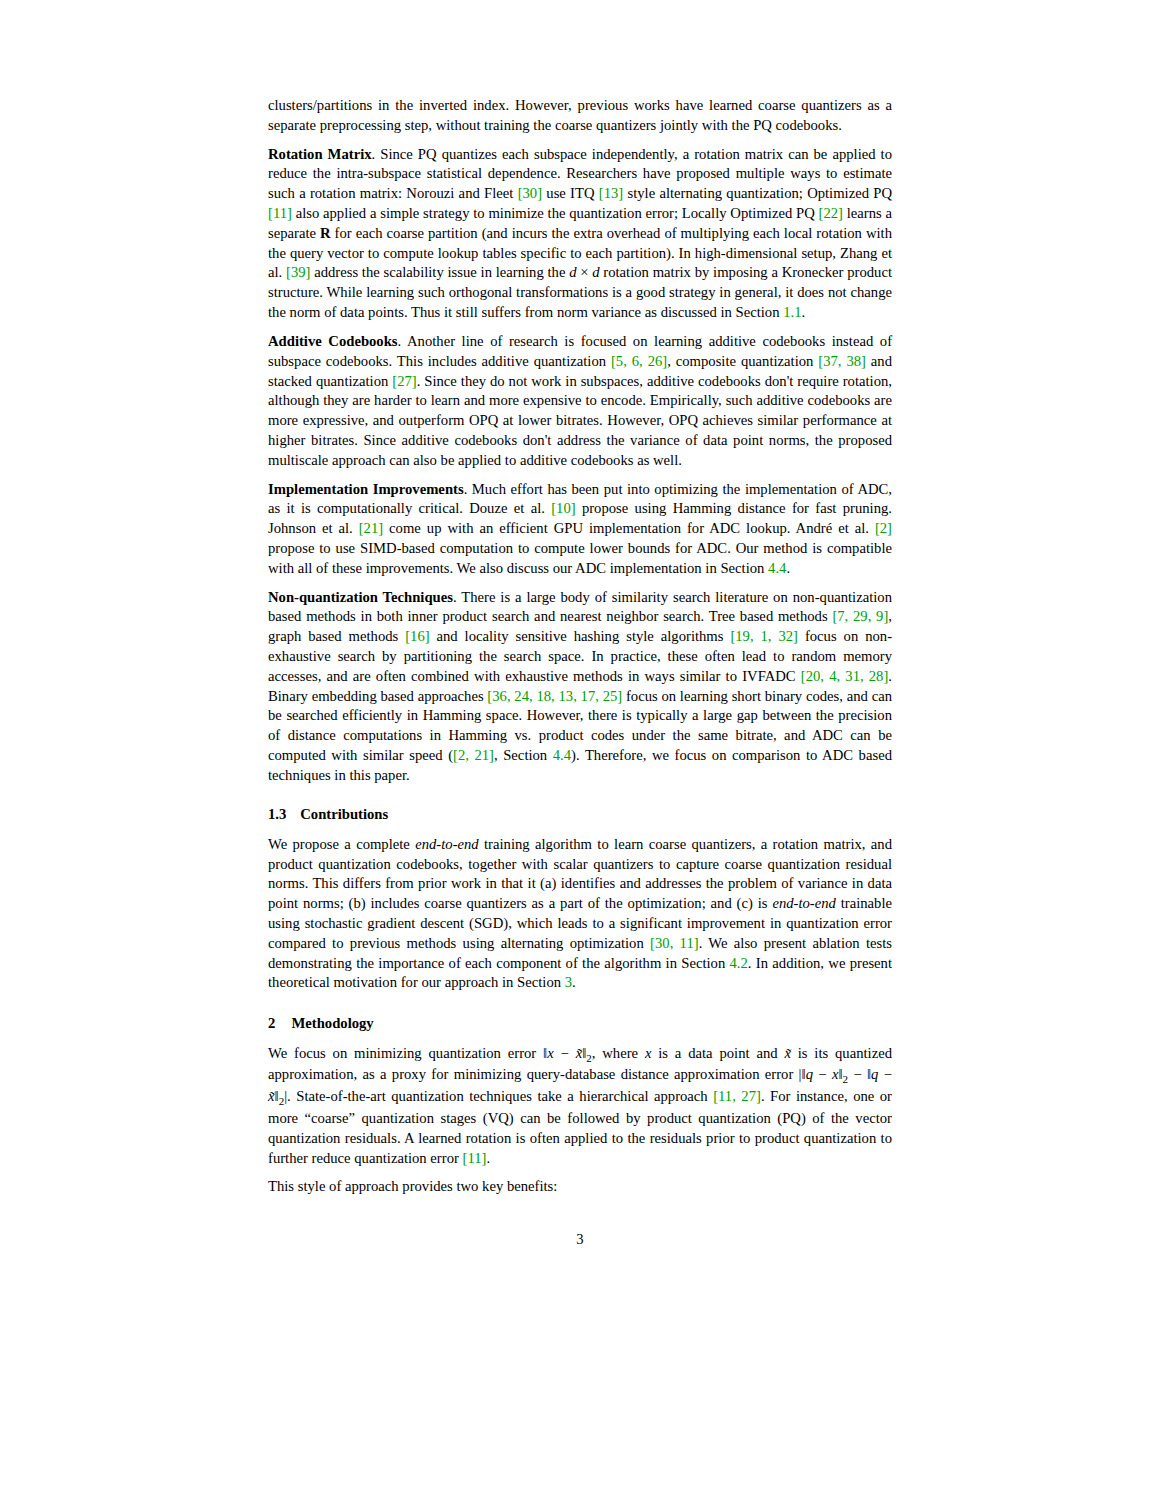clusters/partitions in the inverted index. However, previous works have learned coarse quantizers as a separate preprocessing step, without training the coarse quantizers jointly with the PQ codebooks.
Rotation Matrix. Since PQ quantizes each subspace independently, a rotation matrix can be applied to reduce the intra-subspace statistical dependence. Researchers have proposed multiple ways to estimate such a rotation matrix: Norouzi and Fleet [30] use ITQ [13] style alternating quantization; Optimized PQ [11] also applied a simple strategy to minimize the quantization error; Locally Optimized PQ [22] learns a separate R for each coarse partition (and incurs the extra overhead of multiplying each local rotation with the query vector to compute lookup tables specific to each partition). In high-dimensional setup, Zhang et al. [39] address the scalability issue in learning the d × d rotation matrix by imposing a Kronecker product structure. While learning such orthogonal transformations is a good strategy in general, it does not change the norm of data points. Thus it still suffers from norm variance as discussed in Section 1.1.
Additive Codebooks. Another line of research is focused on learning additive codebooks instead of subspace codebooks. This includes additive quantization [5, 6, 26], composite quantization [37, 38] and stacked quantization [27]. Since they do not work in subspaces, additive codebooks don't require rotation, although they are harder to learn and more expensive to encode. Empirically, such additive codebooks are more expressive, and outperform OPQ at lower bitrates. However, OPQ achieves similar performance at higher bitrates. Since additive codebooks don't address the variance of data point norms, the proposed multiscale approach can also be applied to additive codebooks as well.
Implementation Improvements. Much effort has been put into optimizing the implementation of ADC, as it is computationally critical. Douze et al. [10] propose using Hamming distance for fast pruning. Johnson et al. [21] come up with an efficient GPU implementation for ADC lookup. André et al. [2] propose to use SIMD-based computation to compute lower bounds for ADC. Our method is compatible with all of these improvements. We also discuss our ADC implementation in Section 4.4.
Non-quantization Techniques. There is a large body of similarity search literature on non-quantization based methods in both inner product search and nearest neighbor search. Tree based methods [7, 29, 9], graph based methods [16] and locality sensitive hashing style algorithms [19, 1, 32] focus on non-exhaustive search by partitioning the search space. In practice, these often lead to random memory accesses, and are often combined with exhaustive methods in ways similar to IVFADC [20, 4, 31, 28]. Binary embedding based approaches [36, 24, 18, 13, 17, 25] focus on learning short binary codes, and can be searched efficiently in Hamming space. However, there is typically a large gap between the precision of distance computations in Hamming vs. product codes under the same bitrate, and ADC can be computed with similar speed ([2, 21], Section 4.4). Therefore, we focus on comparison to ADC based techniques in this paper.
1.3 Contributions
We propose a complete end-to-end training algorithm to learn coarse quantizers, a rotation matrix, and product quantization codebooks, together with scalar quantizers to capture coarse quantization residual norms. This differs from prior work in that it (a) identifies and addresses the problem of variance in data point norms; (b) includes coarse quantizers as a part of the optimization; and (c) is end-to-end trainable using stochastic gradient descent (SGD), which leads to a significant improvement in quantization error compared to previous methods using alternating optimization [30, 11]. We also present ablation tests demonstrating the importance of each component of the algorithm in Section 4.2. In addition, we present theoretical motivation for our approach in Section 3.
2 Methodology
We focus on minimizing quantization error ‖x − x̃‖2, where x is a data point and x̃ is its quantized approximation, as a proxy for minimizing query-database distance approximation error |‖q − x‖2 − ‖q − x̃‖2|. State-of-the-art quantization techniques take a hierarchical approach [11, 27]. For instance, one or more “coarse” quantization stages (VQ) can be followed by product quantization (PQ) of the vector quantization residuals. A learned rotation is often applied to the residuals prior to product quantization to further reduce quantization error [11].
This style of approach provides two key benefits:
3